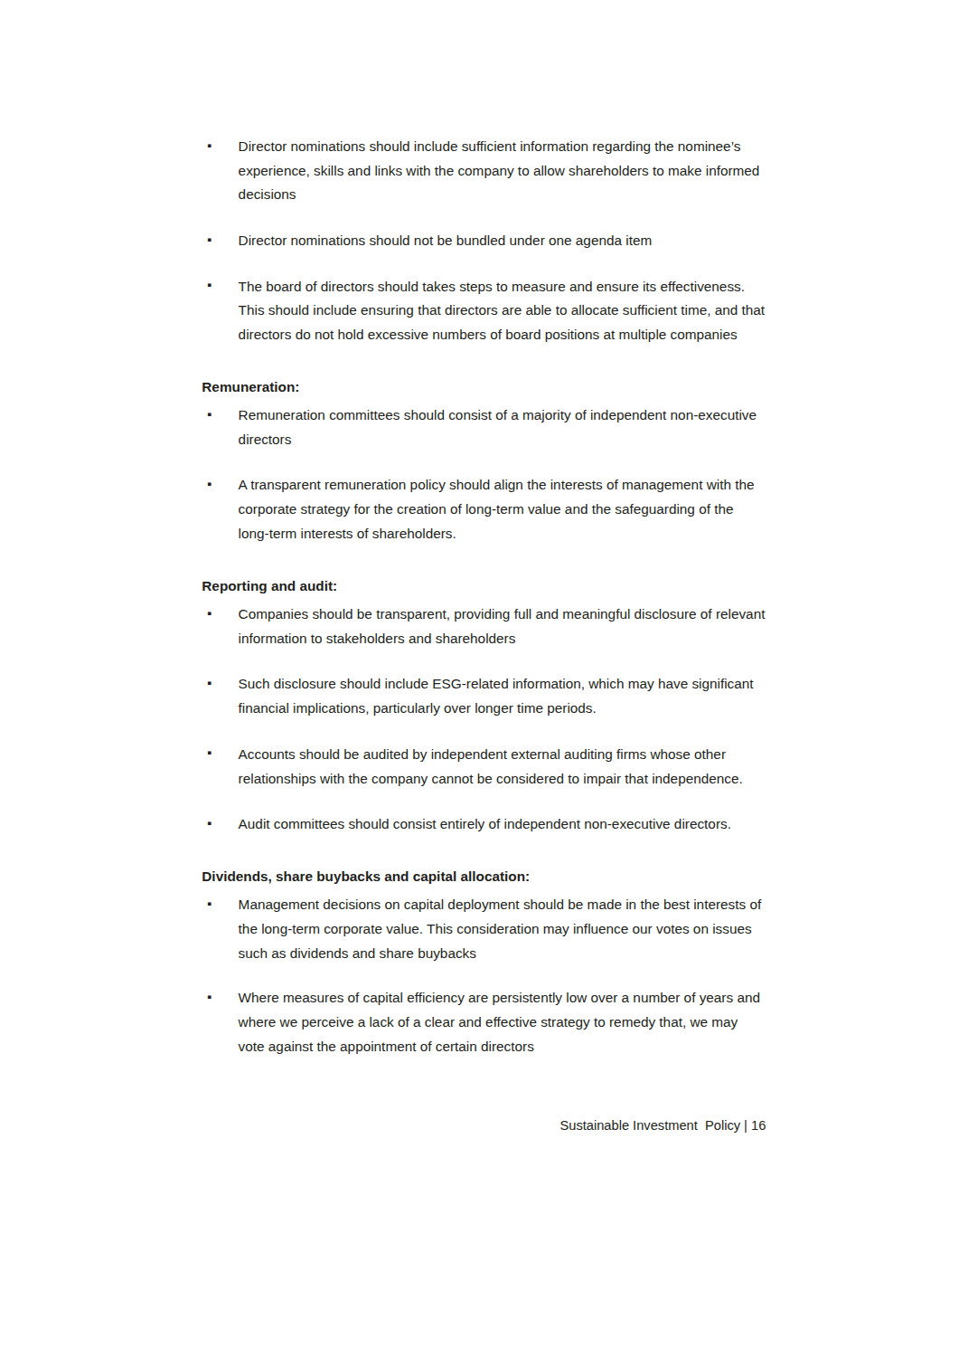Director nominations should include sufficient information regarding the nominee’s experience, skills and links with the company to allow shareholders to make informed decisions
Director nominations should not be bundled under one agenda item
The board of directors should takes steps to measure and ensure its effectiveness. This should include ensuring that directors are able to allocate sufficient time, and that directors do not hold excessive numbers of board positions at multiple companies
Remuneration:
Remuneration committees should consist of a majority of independent non-executive directors
A transparent remuneration policy should align the interests of management with the corporate strategy for the creation of long-term value and the safeguarding of the long-term interests of shareholders.
Reporting and audit:
Companies should be transparent, providing full and meaningful disclosure of relevant information to stakeholders and shareholders
Such disclosure should include ESG-related information, which may have significant financial implications, particularly over longer time periods.
Accounts should be audited by independent external auditing firms whose other relationships with the company cannot be considered to impair that independence.
Audit committees should consist entirely of independent non-executive directors.
Dividends, share buybacks and capital allocation:
Management decisions on capital deployment should be made in the best interests of the long-term corporate value. This consideration may influence our votes on issues such as dividends and share buybacks
Where measures of capital efficiency are persistently low over a number of years and where we perceive a lack of a clear and effective strategy to remedy that, we may vote against the appointment of certain directors
Sustainable Investment Policy | 16